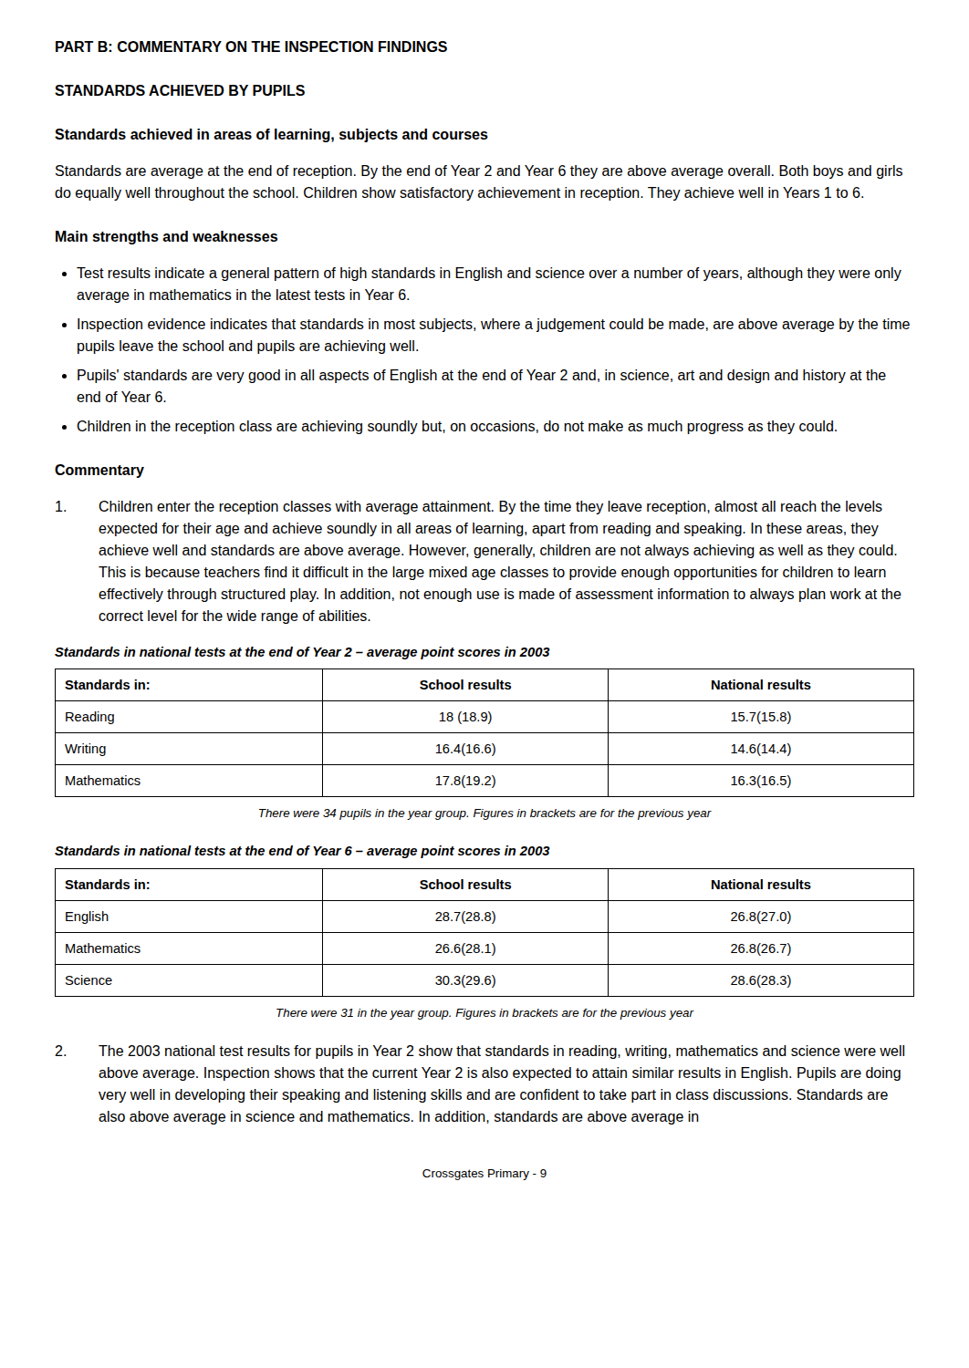PART B: COMMENTARY ON THE INSPECTION FINDINGS
STANDARDS ACHIEVED BY PUPILS
Standards achieved in areas of learning, subjects and courses
Standards are average at the end of reception. By the end of Year 2 and Year 6 they are above average overall. Both boys and girls do equally well throughout the school. Children show satisfactory achievement in reception. They achieve well in Years 1 to 6.
Main strengths and weaknesses
Test results indicate a general pattern of high standards in English and science over a number of years, although they were only average in mathematics in the latest tests in Year 6.
Inspection evidence indicates that standards in most subjects, where a judgement could be made, are above average by the time pupils leave the school and pupils are achieving well.
Pupils' standards are very good in all aspects of English at the end of Year 2 and, in science, art and design and history at the end of Year 6.
Children in the reception class are achieving soundly but, on occasions, do not make as much progress as they could.
Commentary
1.
Children enter the reception classes with average attainment. By the time they leave reception, almost all reach the levels expected for their age and achieve soundly in all areas of learning, apart from reading and speaking. In these areas, they achieve well and standards are above average. However, generally, children are not always achieving as well as they could. This is because teachers find it difficult in the large mixed age classes to provide enough opportunities for children to learn effectively through structured play. In addition, not enough use is made of assessment information to always plan work at the correct level for the wide range of abilities.
Standards in national tests at the end of Year 2 – average point scores in 2003
| Standards in: | School results | National results |
| --- | --- | --- |
| Reading | 18 (18.9) | 15.7(15.8) |
| Writing | 16.4(16.6) | 14.6(14.4) |
| Mathematics | 17.8(19.2) | 16.3(16.5) |
There were 34 pupils in the year group. Figures in brackets are for the previous year
Standards in national tests at the end of Year 6 – average point scores in 2003
| Standards in: | School results | National results |
| --- | --- | --- |
| English | 28.7(28.8) | 26.8(27.0) |
| Mathematics | 26.6(28.1) | 26.8(26.7) |
| Science | 30.3(29.6) | 28.6(28.3) |
There were 31 in the year group. Figures in brackets are for the previous year
2.
The 2003 national test results for pupils in Year 2 show that standards in reading, writing, mathematics and science were well above average. Inspection shows that the current Year 2 is also expected to attain similar results in English. Pupils are doing very well in developing their speaking and listening skills and are confident to take part in class discussions. Standards are also above average in science and mathematics. In addition, standards are above average in
Crossgates Primary - 9